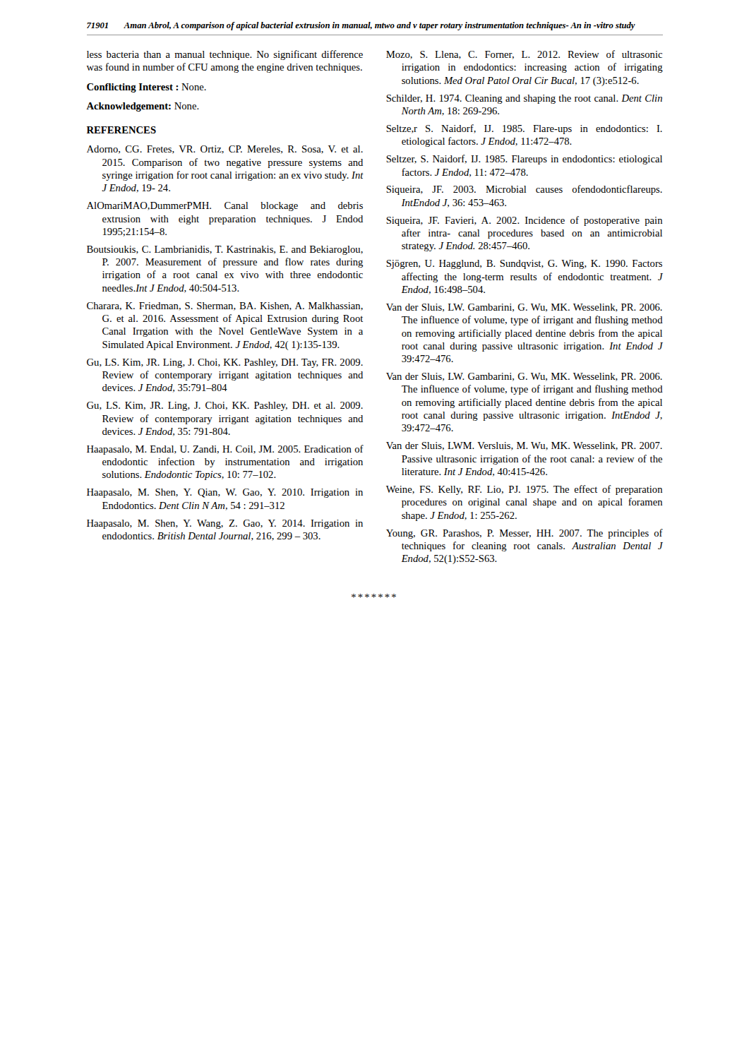71901 Aman Abrol, A comparison of apical bacterial extrusion in manual, mtwo and v taper rotary instrumentation techniques- An in -vitro study
less bacteria than a manual technique. No significant difference was found in number of CFU among the engine driven techniques.
Conflicting Interest : None.
Acknowledgement: None.
REFERENCES
Adorno, CG. Fretes, VR. Ortiz, CP. Mereles, R. Sosa, V. et al. 2015. Comparison of two negative pressure systems and syringe irrigation for root canal irrigation: an ex vivo study. Int J Endod, 19- 24.
AlOmariMAO,DummerPMH. Canal blockage and debris extrusion with eight preparation techniques. J Endod 1995;21:154–8.
Boutsioukis, C. Lambrianidis, T. Kastrinakis, E. and Bekiaroglou, P. 2007. Measurement of pressure and flow rates during irrigation of a root canal ex vivo with three endodontic needles.Int J Endod, 40:504-513.
Charara, K. Friedman, S. Sherman, BA. Kishen, A. Malkhassian, G. et al. 2016. Assessment of Apical Extrusion during Root Canal Irrgation with the Novel GentleWave System in a Simulated Apical Environment. J Endod, 42( 1):135-139.
Gu, LS. Kim, JR. Ling, J. Choi, KK. Pashley, DH. Tay, FR. 2009. Review of contemporary irrigant agitation techniques and devices. J Endod, 35:791–804
Gu, LS. Kim, JR. Ling, J. Choi, KK. Pashley, DH. et al. 2009. Review of contemporary irrigant agitation techniques and devices. J Endod, 35: 791-804.
Haapasalo, M. Endal, U. Zandi, H. Coil, JM. 2005. Eradication of endodontic infection by instrumentation and irrigation solutions. Endodontic Topics, 10: 77–102.
Haapasalo, M. Shen, Y. Qian, W. Gao, Y. 2010. Irrigation in Endodontics. Dent Clin N Am, 54 : 291–312
Haapasalo, M. Shen, Y. Wang, Z. Gao, Y. 2014. Irrigation in endodontics. British Dental Journal, 216, 299 – 303.
Mozo, S. Llena, C. Forner, L. 2012. Review of ultrasonic irrigation in endodontics: increasing action of irrigating solutions. Med Oral Patol Oral Cir Bucal, 17 (3):e512-6.
Schilder, H. 1974. Cleaning and shaping the root canal. Dent Clin North Am, 18: 269-296.
Seltze,r S. Naidorf, IJ. 1985. Flare-ups in endodontics: I. etiological factors. J Endod, 11:472–478.
Seltzer, S. Naidorf, IJ. 1985. Flareups in endodontics: etiological factors. J Endod, 11: 472–478.
Siqueira, JF. 2003. Microbial causes ofendodonticflareups. IntEndod J, 36: 453–463.
Siqueira, JF. Favieri, A. 2002. Incidence of postoperative pain after intra- canal procedures based on an antimicrobial strategy. J Endod. 28:457–460.
Sjögren, U. Hagglund, B. Sundqvist, G. Wing, K. 1990. Factors affecting the long-term results of endodontic treatment. J Endod, 16:498–504.
Van der Sluis, LW. Gambarini, G. Wu, MK. Wesselink, PR. 2006. The influence of volume, type of irrigant and flushing method on removing artificially placed dentine debris from the apical root canal during passive ultrasonic irrigation. Int Endod J 39:472–476.
Van der Sluis, LW. Gambarini, G. Wu, MK. Wesselink, PR. 2006. The influence of volume, type of irrigant and flushing method on removing artificially placed dentine debris from the apical root canal during passive ultrasonic irrigation. IntEndod J, 39:472–476.
Van der Sluis, LWM. Versluis, M. Wu, MK. Wesselink, PR. 2007. Passive ultrasonic irrigation of the root canal: a review of the literature. Int J Endod, 40:415-426.
Weine, FS. Kelly, RF. Lio, PJ. 1975. The effect of preparation procedures on original canal shape and on apical foramen shape. J Endod, 1: 255-262.
Young, GR. Parashos, P. Messer, HH. 2007. The principles of techniques for cleaning root canals. Australian Dental J Endod, 52(1):S52-S63.
*******